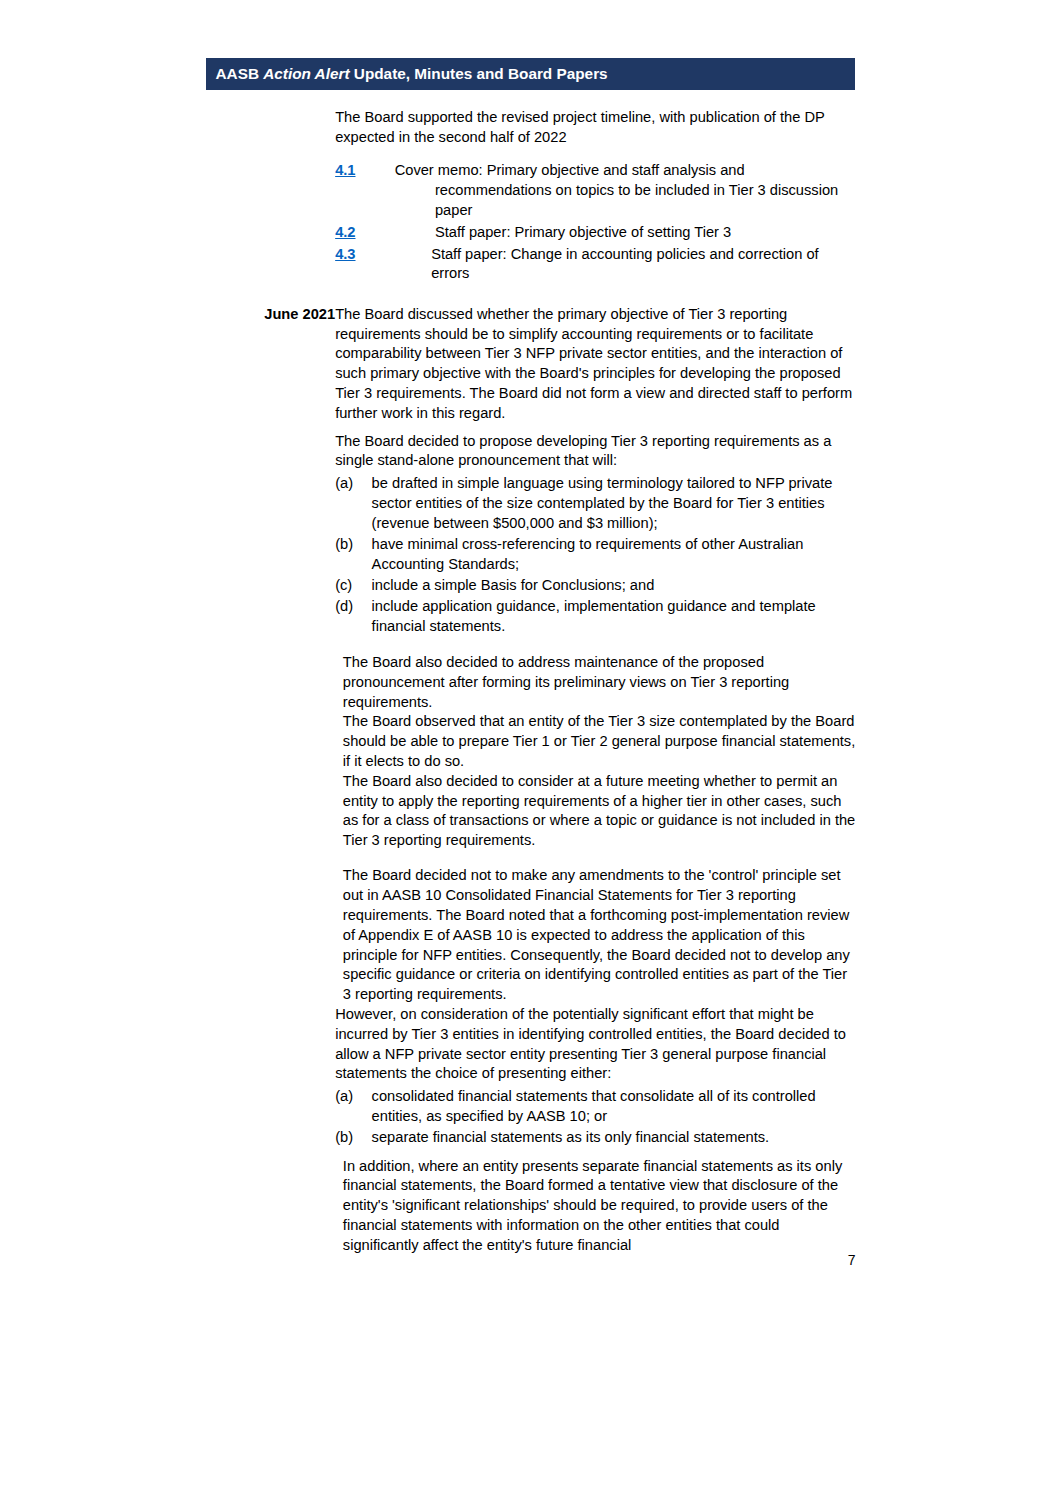AASB Action Alert Update, Minutes and Board Papers
| | The Board supported the revised project timeline, with publication of the DP expected in the second half of 2022 4.1 Cover memo: Primary objective and staff analysis and recommendations on topics to be included in Tier 3 discussion paper 4.2 Staff paper: Primary objective of setting Tier 3 4.3 Staff paper: Change in accounting policies and correction of errors |
| June 2021 | The Board discussed whether the primary objective of Tier 3 reporting requirements should be to simplify accounting requirements or to facilitate comparability between Tier 3 NFP private sector entities, and the interaction of such primary objective with the Board's principles for developing the proposed Tier 3 requirements. The Board did not form a view and directed staff to perform further work in this regard. The Board decided to propose developing Tier 3 reporting requirements as a single stand-alone pronouncement that will: (a) be drafted in simple language using terminology tailored to NFP private sector entities of the size contemplated by the Board for Tier 3 entities (revenue between $500,000 and $3 million); (b) have minimal cross-referencing to requirements of other Australian Accounting Standards; (c) include a simple Basis for Conclusions; and (d) include application guidance, implementation guidance and template financial statements. The Board also decided to address maintenance of the proposed pronouncement after forming its preliminary views on Tier 3 reporting requirements. The Board observed that an entity of the Tier 3 size contemplated by the Board should be able to prepare Tier 1 or Tier 2 general purpose financial statements, if it elects to do so. The Board also decided to consider at a future meeting whether to permit an entity to apply the reporting requirements of a higher tier in other cases, such as for a class of transactions or where a topic or guidance is not included in the Tier 3 reporting requirements. The Board decided not to make any amendments to the 'control' principle set out in AASB 10 Consolidated Financial Statements for Tier 3 reporting requirements. The Board noted that a forthcoming post-implementation review of Appendix E of AASB 10 is expected to address the application of this principle for NFP entities. Consequently, the Board decided not to develop any specific guidance or criteria on identifying controlled entities as part of the Tier 3 reporting requirements. However, on consideration of the potentially significant effort that might be incurred by Tier 3 entities in identifying controlled entities, the Board decided to allow a NFP private sector entity presenting Tier 3 general purpose financial statements the choice of presenting either: (a) consolidated financial statements that consolidate all of its controlled entities, as specified by AASB 10; or (b) separate financial statements as its only financial statements. In addition, where an entity presents separate financial statements as its only financial statements, the Board formed a tentative view that disclosure of the entity's 'significant relationships' should be required, to provide users of the financial statements with information on the other entities that could significantly affect the entity's future financial |
7